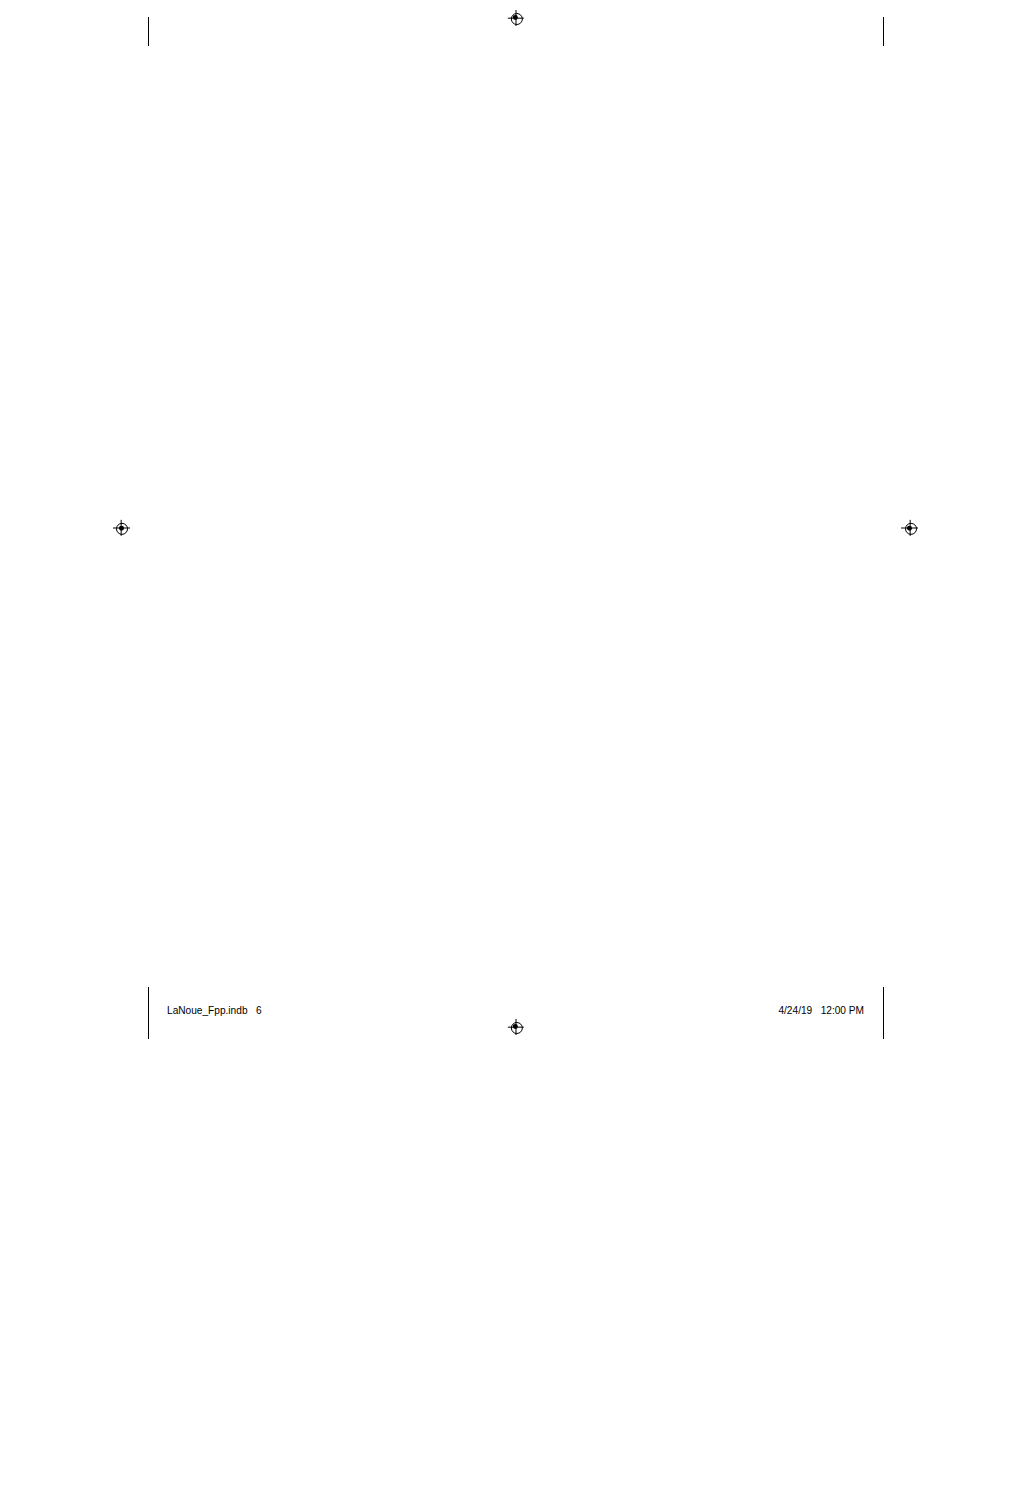LaNoue_Fpp.indb 6 4/24/19 12:00 PM